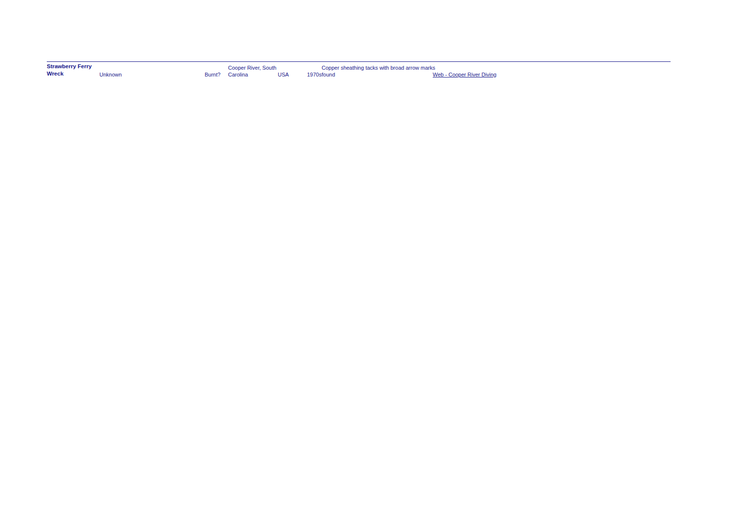Strawberry Ferry
Wreck
Unknown
Burnt?
Cooper River, South
Carolina
USA
1970s
Copper sheathing tacks with broad arrow marks
found
Web - Cooper River Diving